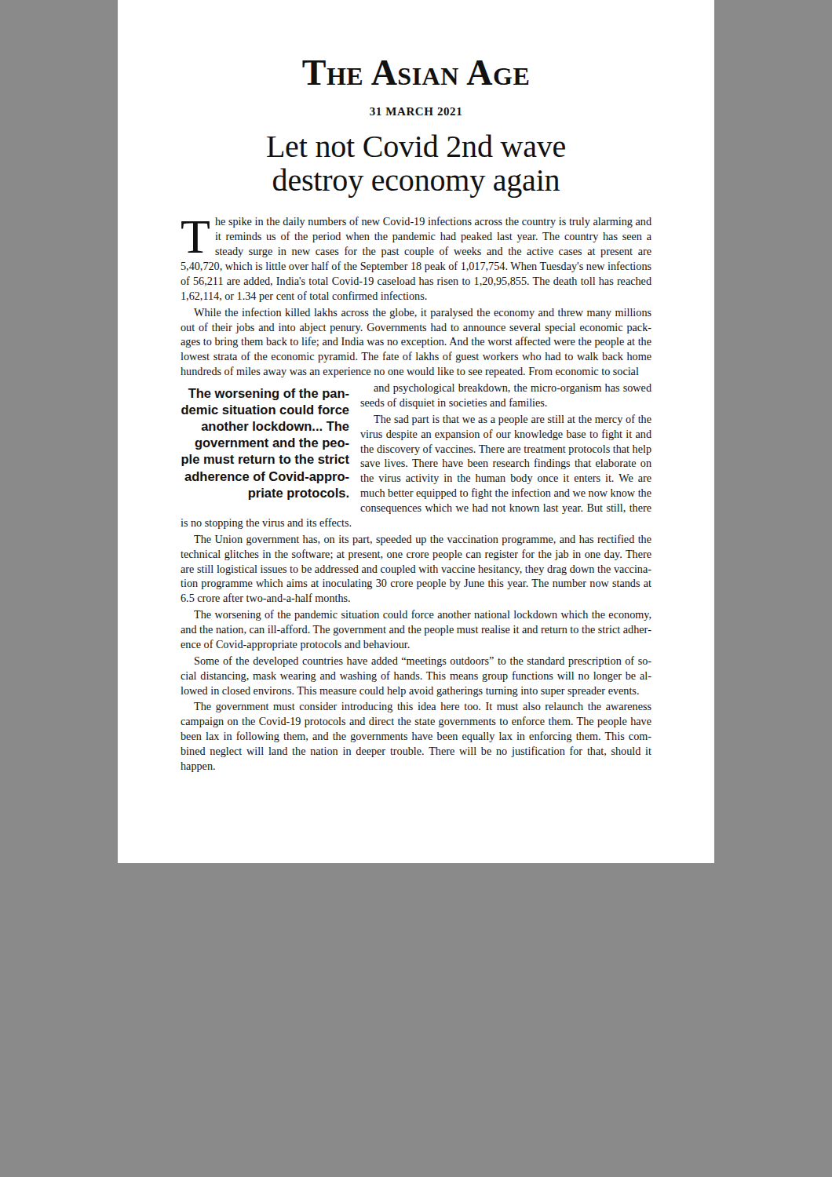The Asian Age
31 MARCH 2021
Let not Covid 2nd wave
destroy economy again
The spike in the daily numbers of new Covid-19 infections across the country is truly alarming and it reminds us of the period when the pandemic had peaked last year. The country has seen a steady surge in new cases for the past couple of weeks and the active cases at present are 5,40,720, which is little over half of the September 18 peak of 1,017,754. When Tuesday's new infections of 56,211 are added, India's total Covid-19 caseload has risen to 1,20,95,855. The death toll has reached 1,62,114, or 1.34 per cent of total confirmed infections.
While the infection killed lakhs across the globe, it paralysed the economy and threw many millions out of their jobs and into abject penury. Governments had to announce several special economic packages to bring them back to life; and India was no exception. And the worst affected were the people at the lowest strata of the economic pyramid. The fate of lakhs of guest workers who had to walk back home hundreds of miles away was an experience no one would like to see repeated. From economic to social
The worsening of the pandemic situation could force another lockdown... The government and the people must return to the strict adherence of Covid-appropriate protocols.
and psychological breakdown, the micro-organism has sowed seeds of disquiet in societies and families.
The sad part is that we as a people are still at the mercy of the virus despite an expansion of our knowledge base to fight it and the discovery of vaccines. There are treatment protocols that help save lives. There have been research findings that elaborate on the virus activity in the human body once it enters it. We are much better equipped to fight the infection and we now know the consequences which we had not known last year. But still, there is no stopping the virus and its effects.
The Union government has, on its part, speeded up the vaccination programme, and has rectified the technical glitches in the software; at present, one crore people can register for the jab in one day. There are still logistical issues to be addressed and coupled with vaccine hesitancy, they drag down the vaccination programme which aims at inoculating 30 crore people by June this year. The number now stands at 6.5 crore after two-and-a-half months.
The worsening of the pandemic situation could force another national lockdown which the economy, and the nation, can ill-afford. The government and the people must realise it and return to the strict adherence of Covid-appropriate protocols and behaviour.
Some of the developed countries have added “meetings outdoors” to the standard prescription of social distancing, mask wearing and washing of hands. This means group functions will no longer be allowed in closed environs. This measure could help avoid gatherings turning into super spreader events.
The government must consider introducing this idea here too. It must also relaunch the awareness campaign on the Covid-19 protocols and direct the state governments to enforce them. The people have been lax in following them, and the governments have been equally lax in enforcing them. This combined neglect will land the nation in deeper trouble. There will be no justification for that, should it happen.